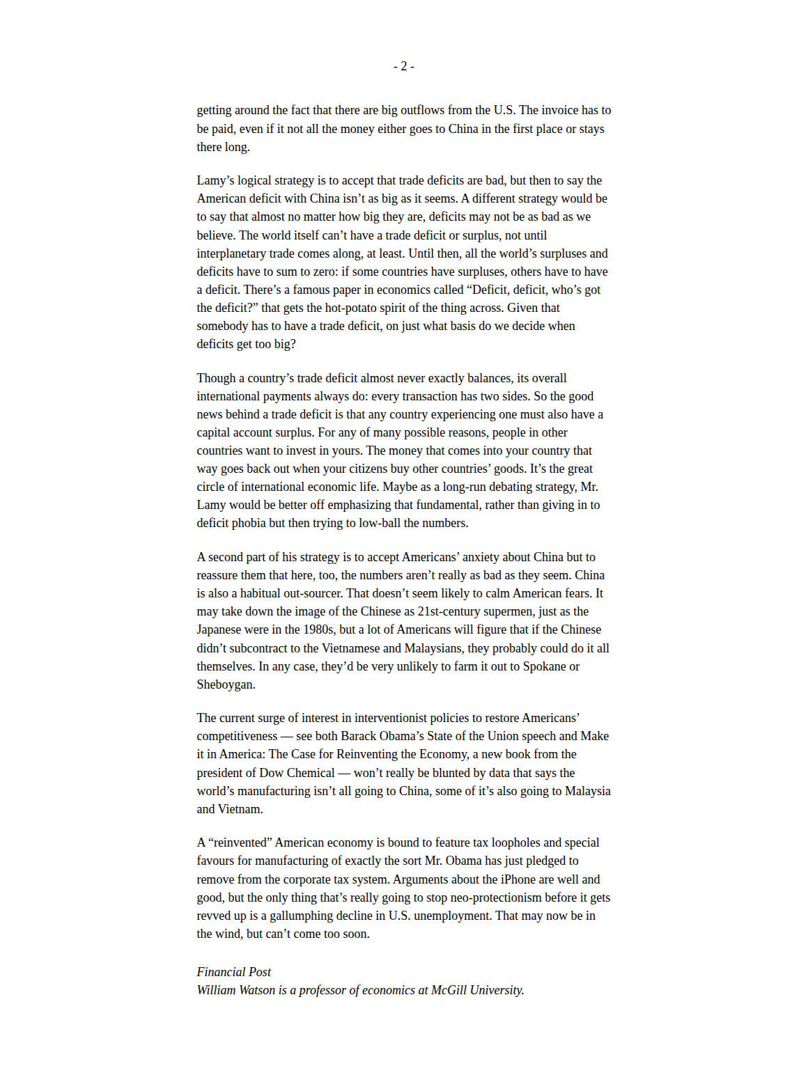- 2 -
getting around the fact that there are big outflows from the U.S. The invoice has to be paid, even if it not all the money either goes to China in the first place or stays there long.
Lamy’s logical strategy is to accept that trade deficits are bad, but then to say the American deficit with China isn’t as big as it seems. A different strategy would be to say that almost no matter how big they are, deficits may not be as bad as we believe. The world itself can’t have a trade deficit or surplus, not until interplanetary trade comes along, at least. Until then, all the world’s surpluses and deficits have to sum to zero: if some countries have surpluses, others have to have a deficit. There’s a famous paper in economics called “Deficit, deficit, who’s got the deficit?” that gets the hot-potato spirit of the thing across. Given that somebody has to have a trade deficit, on just what basis do we decide when deficits get too big?
Though a country’s trade deficit almost never exactly balances, its overall international payments always do: every transaction has two sides. So the good news behind a trade deficit is that any country experiencing one must also have a capital account surplus. For any of many possible reasons, people in other countries want to invest in yours. The money that comes into your country that way goes back out when your citizens buy other countries’ goods. It’s the great circle of international economic life. Maybe as a long-run debating strategy, Mr. Lamy would be better off emphasizing that fundamental, rather than giving in to deficit phobia but then trying to low-ball the numbers.
A second part of his strategy is to accept Americans’ anxiety about China but to reassure them that here, too, the numbers aren’t really as bad as they seem. China is also a habitual out-sourcer. That doesn’t seem likely to calm American fears. It may take down the image of the Chinese as 21st-century supermen, just as the Japanese were in the 1980s, but a lot of Americans will figure that if the Chinese didn’t subcontract to the Vietnamese and Malaysians, they probably could do it all themselves. In any case, they’d be very unlikely to farm it out to Spokane or Sheboygan.
The current surge of interest in interventionist policies to restore Americans’ competitiveness — see both Barack Obama’s State of the Union speech and Make it in America: The Case for Reinventing the Economy, a new book from the president of Dow Chemical — won’t really be blunted by data that says the world’s manufacturing isn’t all going to China, some of it’s also going to Malaysia and Vietnam.
A “reinvented” American economy is bound to feature tax loopholes and special favours for manufacturing of exactly the sort Mr. Obama has just pledged to remove from the corporate tax system. Arguments about the iPhone are well and good, but the only thing that’s really going to stop neo-protectionism before it gets revved up is a gallumphing decline in U.S. unemployment. That may now be in the wind, but can’t come too soon.
Financial Post
William Watson is a professor of economics at McGill University.